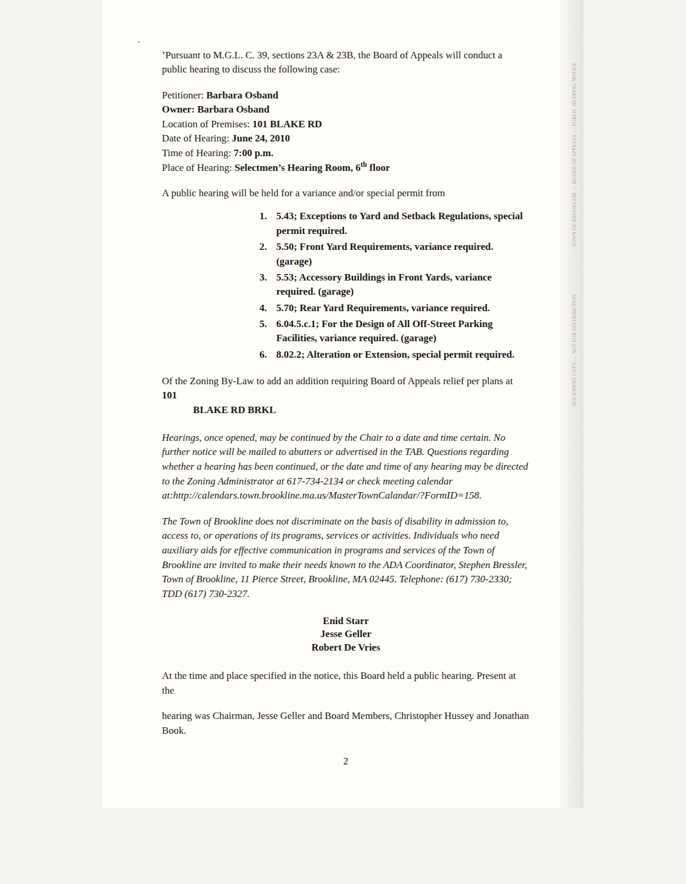.
TOWN OF BROOKLINE — BOARD OF APPEALS — PUBLIC HEARING NOTICE
DOCUMENT COPY — NOT FOR DISTRIBUTION
’Pursuant to M.G.L. C. 39, sections 23A & 23B, the Board of Appeals will conduct a public hearing to discuss the following case:
Petitioner: Barbara Osband
Owner: Barbara Osband
Location of Premises: 101 BLAKE RD
Date of Hearing: June 24, 2010
Time of Hearing: 7:00 p.m.
Place of Hearing: Selectmen’s Hearing Room, 6th floor
A public hearing will be held for a variance and/or special permit from
5.43; Exceptions to Yard and Setback Regulations, special permit required.
5.50; Front Yard Requirements, variance required. (garage)
5.53; Accessory Buildings in Front Yards, variance required. (garage)
5.70; Rear Yard Requirements, variance required.
6.04.5.c.1; For the Design of All Off-Street Parking Facilities, variance required. (garage)
8.02.2; Alteration or Extension, special permit required.
Of the Zoning By-Law to add an addition requiring Board of Appeals relief per plans at 101 BLAKE RD BRKL
Hearings, once opened, may be continued by the Chair to a date and time certain. No further notice will be mailed to abutters or advertised in the TAB. Questions regarding whether a hearing has been continued, or the date and time of any hearing may be directed to the Zoning Administrator at 617-734-2134 or check meeting calendar at:http://calendars.town.brookline.ma.us/MasterTownCalandar/?FormID=158.
The Town of Brookline does not discriminate on the basis of disability in admission to, access to, or operations of its programs, services or activities. Individuals who need auxiliary aids for effective communication in programs and services of the Town of Brookline are invited to make their needs known to the ADA Coordinator, Stephen Bressler, Town of Brookline, 11 Pierce Street, Brookline, MA 02445. Telephone: (617) 730-2330; TDD (617) 730-2327.
Enid Starr
Jesse Geller
Robert De Vries
At the time and place specified in the notice, this Board held a public hearing. Present at the
hearing was Chairman, Jesse Geller and Board Members, Christopher Hussey and Jonathan Book.
2